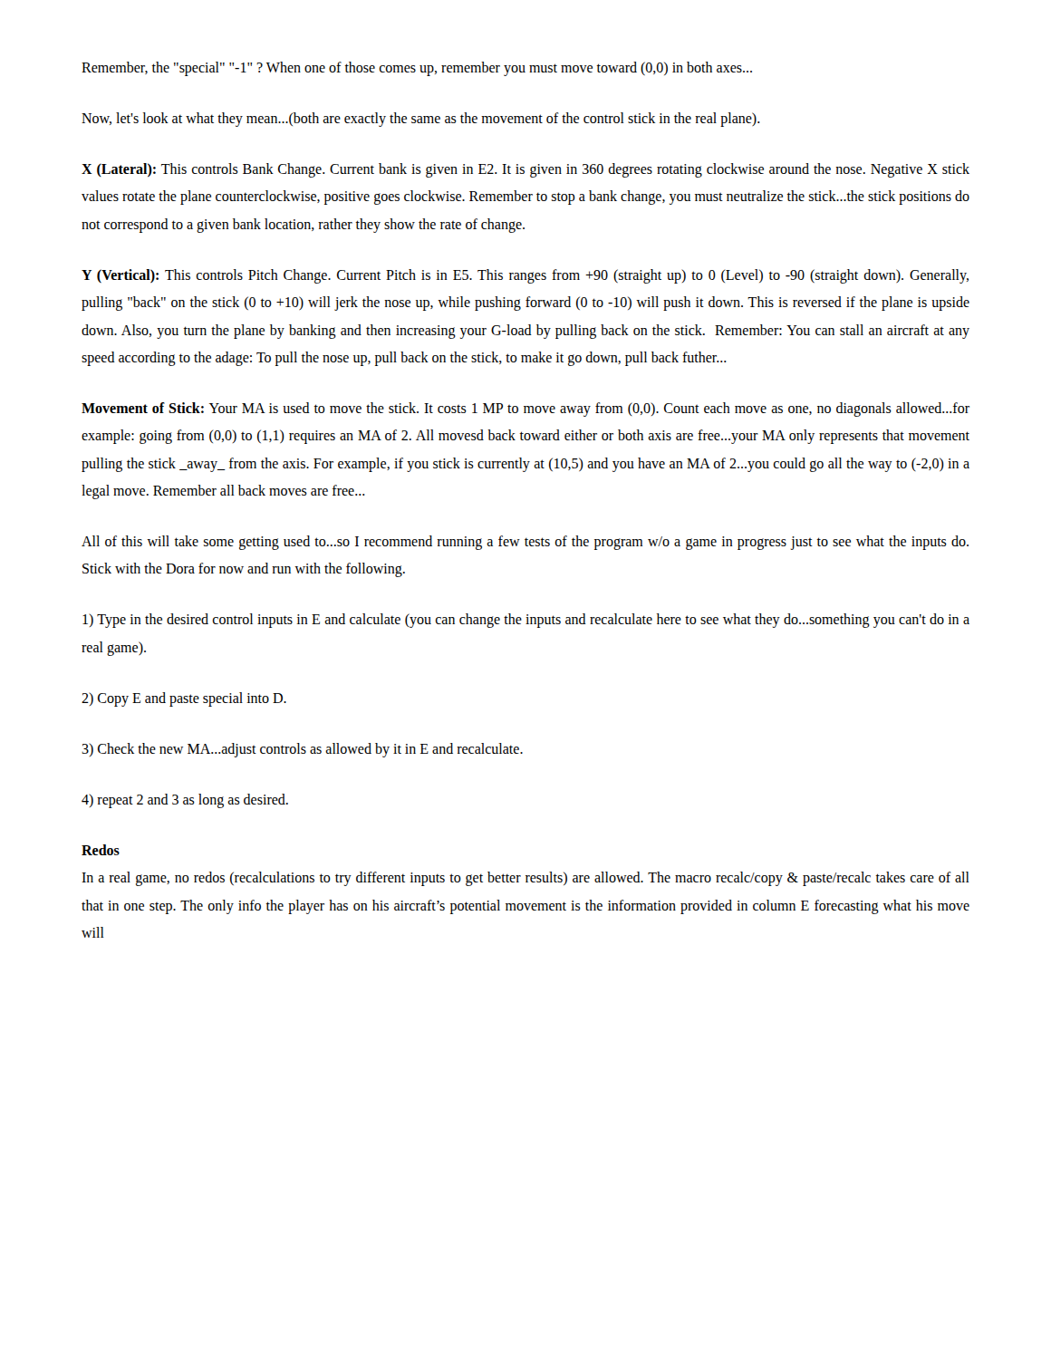Remember, the "special" "-1" ? When one of those comes up, remember you must move toward (0,0) in both axes...
Now, let's look at what they mean...(both are exactly the same as the movement of the control stick in the real plane).
X (Lateral): This controls Bank Change. Current bank is given in E2. It is given in 360 degrees rotating clockwise around the nose. Negative X stick values rotate the plane counterclockwise, positive goes clockwise. Remember to stop a bank change, you must neutralize the stick...the stick positions do not correspond to a given bank location, rather they show the rate of change.
Y (Vertical): This controls Pitch Change. Current Pitch is in E5. This ranges from +90 (straight up) to 0 (Level) to -90 (straight down). Generally, pulling "back" on the stick (0 to +10) will jerk the nose up, while pushing forward (0 to -10) will push it down. This is reversed if the plane is upside down. Also, you turn the plane by banking and then increasing your G-load by pulling back on the stick. Remember: You can stall an aircraft at any speed according to the adage: To pull the nose up, pull back on the stick, to make it go down, pull back futher...
Movement of Stick: Your MA is used to move the stick. It costs 1 MP to move away from (0,0). Count each move as one, no diagonals allowed...for example: going from (0,0) to (1,1) requires an MA of 2. All movesd back toward either or both axis are free...your MA only represents that movement pulling the stick _away_ from the axis. For example, if you stick is currently at (10,5) and you have an MA of 2...you could go all the way to (-2,0) in a legal move. Remember all back moves are free...
All of this will take some getting used to...so I recommend running a few tests of the program w/o a game in progress just to see what the inputs do. Stick with the Dora for now and run with the following.
1) Type in the desired control inputs in E and calculate (you can change the inputs and recalculate here to see what they do...something you can't do in a real game).
2) Copy E and paste special into D.
3) Check the new MA...adjust controls as allowed by it in E and recalculate.
4) repeat 2 and 3 as long as desired.
Redos
In a real game, no redos (recalculations to try different inputs to get better results) are allowed. The macro recalc/copy & paste/recalc takes care of all that in one step. The only info the player has on his aircraft’s potential movement is the information provided in column E forecasting what his move will